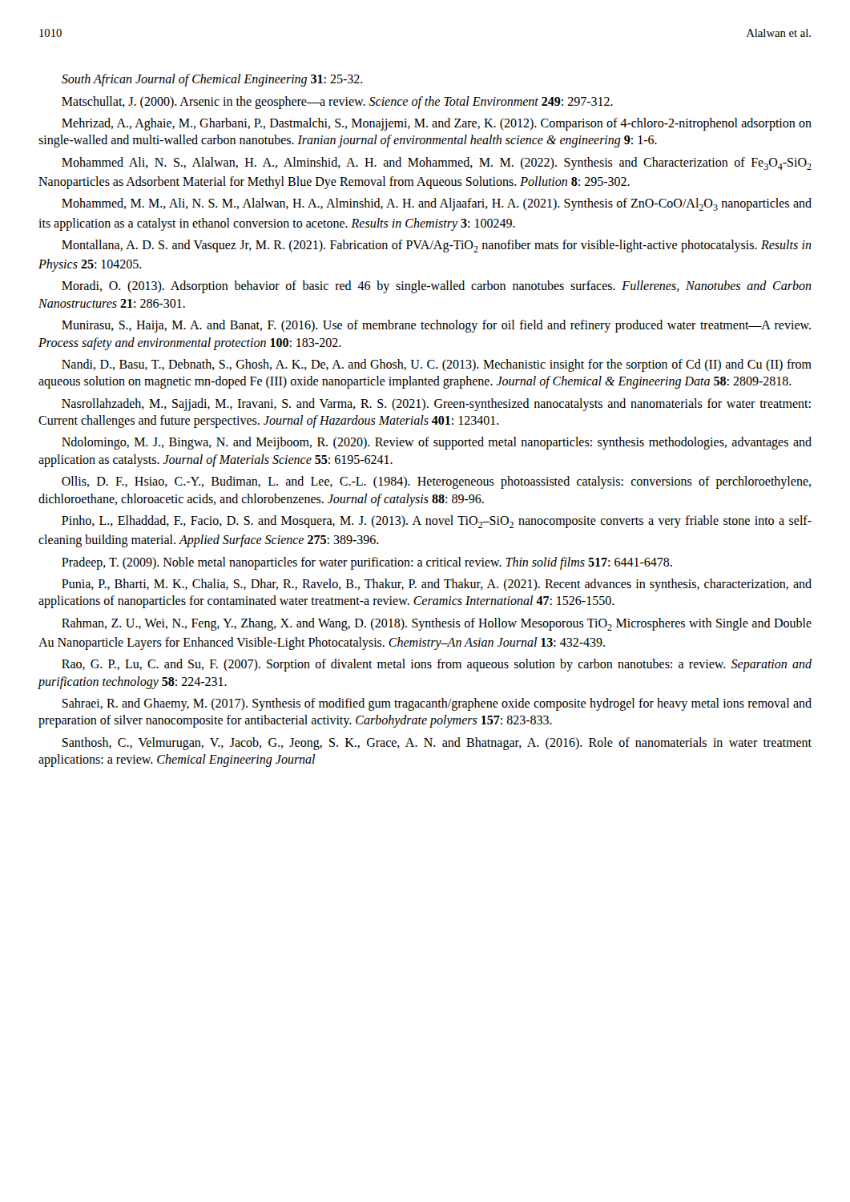1010 Alalwan et al.
South African Journal of Chemical Engineering 31: 25-32.
Matschullat, J. (2000). Arsenic in the geosphere—a review. Science of the Total Environment 249: 297-312.
Mehrizad, A., Aghaie, M., Gharbani, P., Dastmalchi, S., Monajjemi, M. and Zare, K. (2012). Comparison of 4-chloro-2-nitrophenol adsorption on single-walled and multi-walled carbon nanotubes. Iranian journal of environmental health science & engineering 9: 1-6.
Mohammed Ali, N. S., Alalwan, H. A., Alminshid, A. H. and Mohammed, M. M. (2022). Synthesis and Characterization of Fe3O4-SiO2 Nanoparticles as Adsorbent Material for Methyl Blue Dye Removal from Aqueous Solutions. Pollution 8: 295-302.
Mohammed, M. M., Ali, N. S. M., Alalwan, H. A., Alminshid, A. H. and Aljaafari, H. A. (2021). Synthesis of ZnO-CoO/Al2O3 nanoparticles and its application as a catalyst in ethanol conversion to acetone. Results in Chemistry 3: 100249.
Montallana, A. D. S. and Vasquez Jr, M. R. (2021). Fabrication of PVA/Ag-TiO2 nanofiber mats for visible-light-active photocatalysis. Results in Physics 25: 104205.
Moradi, O. (2013). Adsorption behavior of basic red 46 by single-walled carbon nanotubes surfaces. Fullerenes, Nanotubes and Carbon Nanostructures 21: 286-301.
Munirasu, S., Haija, M. A. and Banat, F. (2016). Use of membrane technology for oil field and refinery produced water treatment—A review. Process safety and environmental protection 100: 183-202.
Nandi, D., Basu, T., Debnath, S., Ghosh, A. K., De, A. and Ghosh, U. C. (2013). Mechanistic insight for the sorption of Cd (II) and Cu (II) from aqueous solution on magnetic mn-doped Fe (III) oxide nanoparticle implanted graphene. Journal of Chemical & Engineering Data 58: 2809-2818.
Nasrollahzadeh, M., Sajjadi, M., Iravani, S. and Varma, R. S. (2021). Green-synthesized nanocatalysts and nanomaterials for water treatment: Current challenges and future perspectives. Journal of Hazardous Materials 401: 123401.
Ndolomingo, M. J., Bingwa, N. and Meijboom, R. (2020). Review of supported metal nanoparticles: synthesis methodologies, advantages and application as catalysts. Journal of Materials Science 55: 6195-6241.
Ollis, D. F., Hsiao, C.-Y., Budiman, L. and Lee, C.-L. (1984). Heterogeneous photoassisted catalysis: conversions of perchloroethylene, dichloroethane, chloroacetic acids, and chlorobenzenes. Journal of catalysis 88: 89-96.
Pinho, L., Elhaddad, F., Facio, D. S. and Mosquera, M. J. (2013). A novel TiO2–SiO2 nanocomposite converts a very friable stone into a self-cleaning building material. Applied Surface Science 275: 389-396.
Pradeep, T. (2009). Noble metal nanoparticles for water purification: a critical review. Thin solid films 517: 6441-6478.
Punia, P., Bharti, M. K., Chalia, S., Dhar, R., Ravelo, B., Thakur, P. and Thakur, A. (2021). Recent advances in synthesis, characterization, and applications of nanoparticles for contaminated water treatment-a review. Ceramics International 47: 1526-1550.
Rahman, Z. U., Wei, N., Feng, Y., Zhang, X. and Wang, D. (2018). Synthesis of Hollow Mesoporous TiO2 Microspheres with Single and Double Au Nanoparticle Layers for Enhanced Visible-Light Photocatalysis. Chemistry–An Asian Journal 13: 432-439.
Rao, G. P., Lu, C. and Su, F. (2007). Sorption of divalent metal ions from aqueous solution by carbon nanotubes: a review. Separation and purification technology 58: 224-231.
Sahraei, R. and Ghaemy, M. (2017). Synthesis of modified gum tragacanth/graphene oxide composite hydrogel for heavy metal ions removal and preparation of silver nanocomposite for antibacterial activity. Carbohydrate polymers 157: 823-833.
Santhosh, C., Velmurugan, V., Jacob, G., Jeong, S. K., Grace, A. N. and Bhatnagar, A. (2016). Role of nanomaterials in water treatment applications: a review. Chemical Engineering Journal